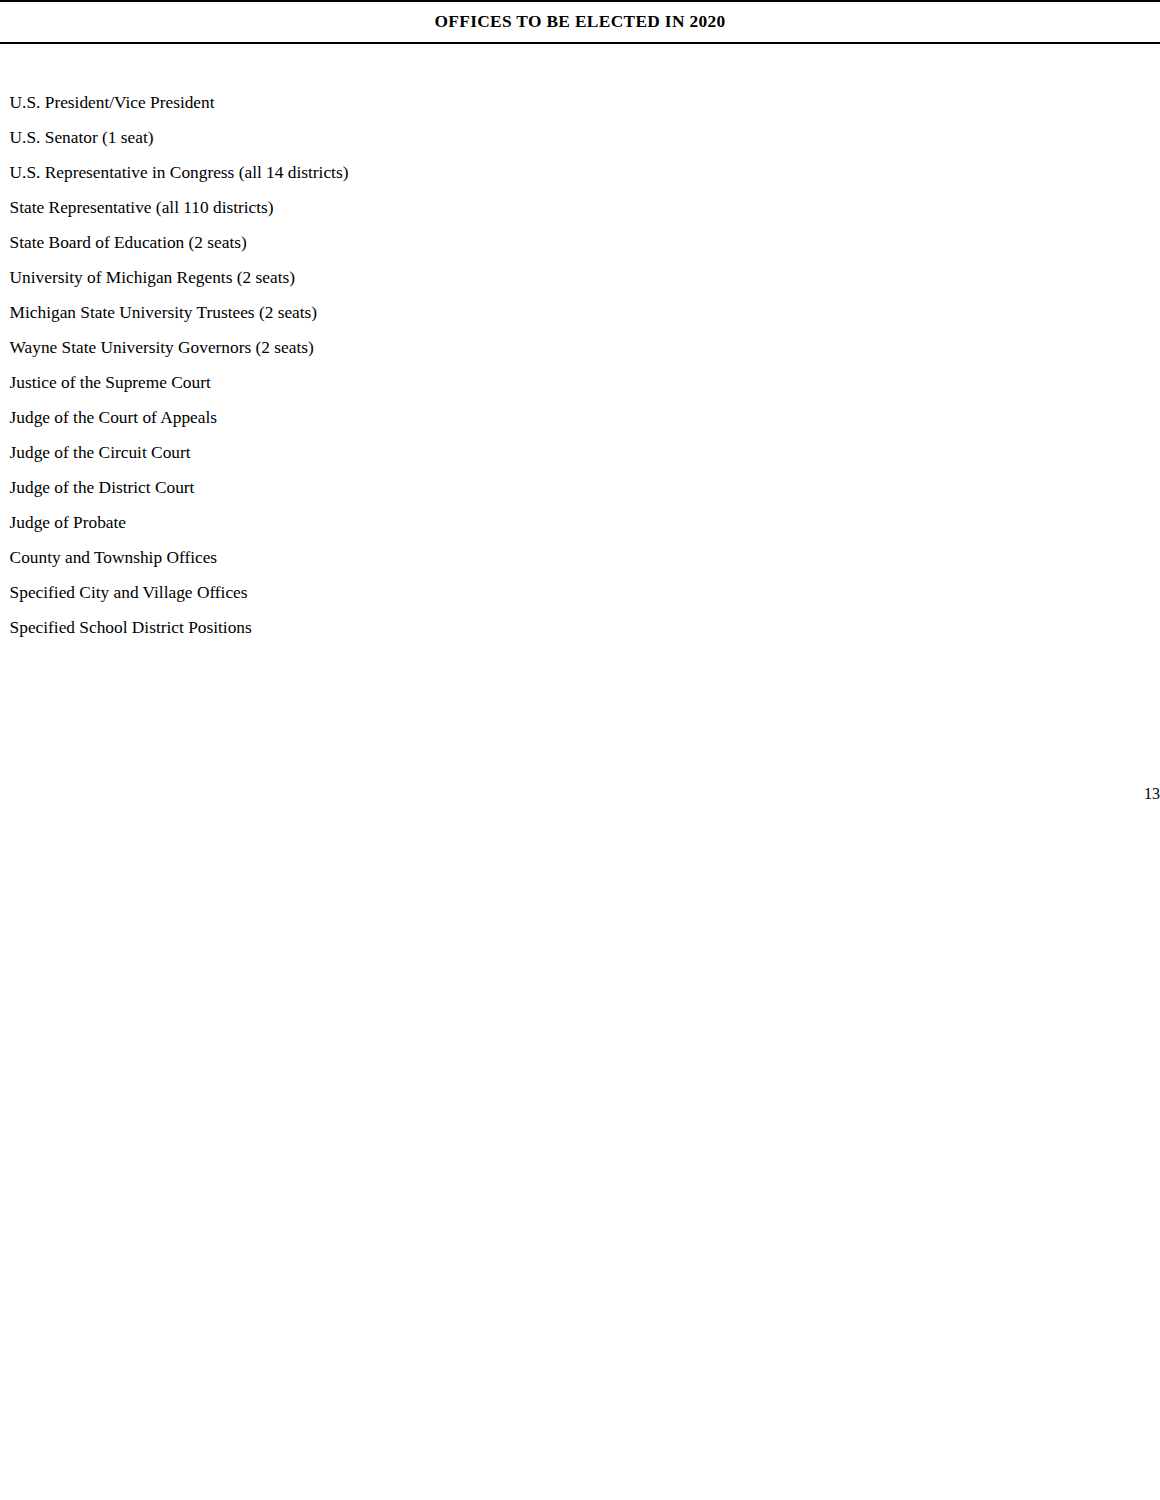OFFICES TO BE ELECTED IN 2020
U.S. President/Vice President
U.S. Senator (1 seat)
U.S. Representative in Congress (all 14 districts)
State Representative (all 110 districts)
State Board of Education (2 seats)
University of Michigan Regents (2 seats)
Michigan State University Trustees (2 seats)
Wayne State University Governors (2 seats)
Justice of the Supreme Court
Judge of the Court of Appeals
Judge of the Circuit Court
Judge of the District Court
Judge of Probate
County and Township Offices
Specified City and Village Offices
Specified School District Positions
13